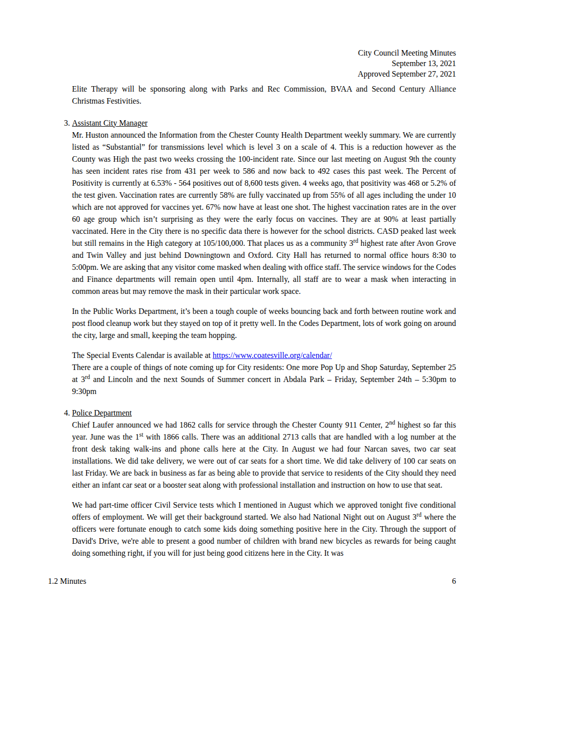City Council Meeting Minutes
September 13, 2021
Approved September 27, 2021
Elite Therapy will be sponsoring along with Parks and Rec Commission, BVAA and Second Century Alliance Christmas Festivities.
Assistant City Manager
Mr. Huston announced the Information from the Chester County Health Department weekly summary. We are currently listed as “Substantial” for transmissions level which is level 3 on a scale of 4. This is a reduction however as the County was High the past two weeks crossing the 100-incident rate. Since our last meeting on August 9th the county has seen incident rates rise from 431 per week to 586 and now back to 492 cases this past week. The Percent of Positivity is currently at 6.53% - 564 positives out of 8,600 tests given. 4 weeks ago, that positivity was 468 or 5.2% of the test given. Vaccination rates are currently 58% are fully vaccinated up from 55% of all ages including the under 10 which are not approved for vaccines yet. 67% now have at least one shot. The highest vaccination rates are in the over 60 age group which isn’t surprising as they were the early focus on vaccines. They are at 90% at least partially vaccinated. Here in the City there is no specific data there is however for the school districts. CASD peaked last week but still remains in the High category at 105/100,000. That places us as a community 3rd highest rate after Avon Grove and Twin Valley and just behind Downingtown and Oxford. City Hall has returned to normal office hours 8:30 to 5:00pm. We are asking that any visitor come masked when dealing with office staff. The service windows for the Codes and Finance departments will remain open until 4pm. Internally, all staff are to wear a mask when interacting in common areas but may remove the mask in their particular work space.
In the Public Works Department, it’s been a tough couple of weeks bouncing back and forth between routine work and post flood cleanup work but they stayed on top of it pretty well. In the Codes Department, lots of work going on around the city, large and small, keeping the team hopping.
The Special Events Calendar is available at https://www.coatesville.org/calendar/
There are a couple of things of note coming up for City residents: One more Pop Up and Shop Saturday, September 25 at 3rd and Lincoln and the next Sounds of Summer concert in Abdala Park – Friday, September 24th – 5:30pm to 9:30pm
Police Department
Chief Laufer announced we had 1862 calls for service through the Chester County 911 Center, 2nd highest so far this year. June was the 1st with 1866 calls. There was an additional 2713 calls that are handled with a log number at the front desk taking walk-ins and phone calls here at the City. In August we had four Narcan saves, two car seat installations. We did take delivery, we were out of car seats for a short time. We did take delivery of 100 car seats on last Friday. We are back in business as far as being able to provide that service to residents of the City should they need either an infant car seat or a booster seat along with professional installation and instruction on how to use that seat.
We had part-time officer Civil Service tests which I mentioned in August which we approved tonight five conditional offers of employment. We will get their background started. We also had National Night out on August 3rd where the officers were fortunate enough to catch some kids doing something positive here in the City. Through the support of David's Drive, we're able to present a good number of children with brand new bicycles as rewards for being caught doing something right, if you will for just being good citizens here in the City. It was
1.2 Minutes 6